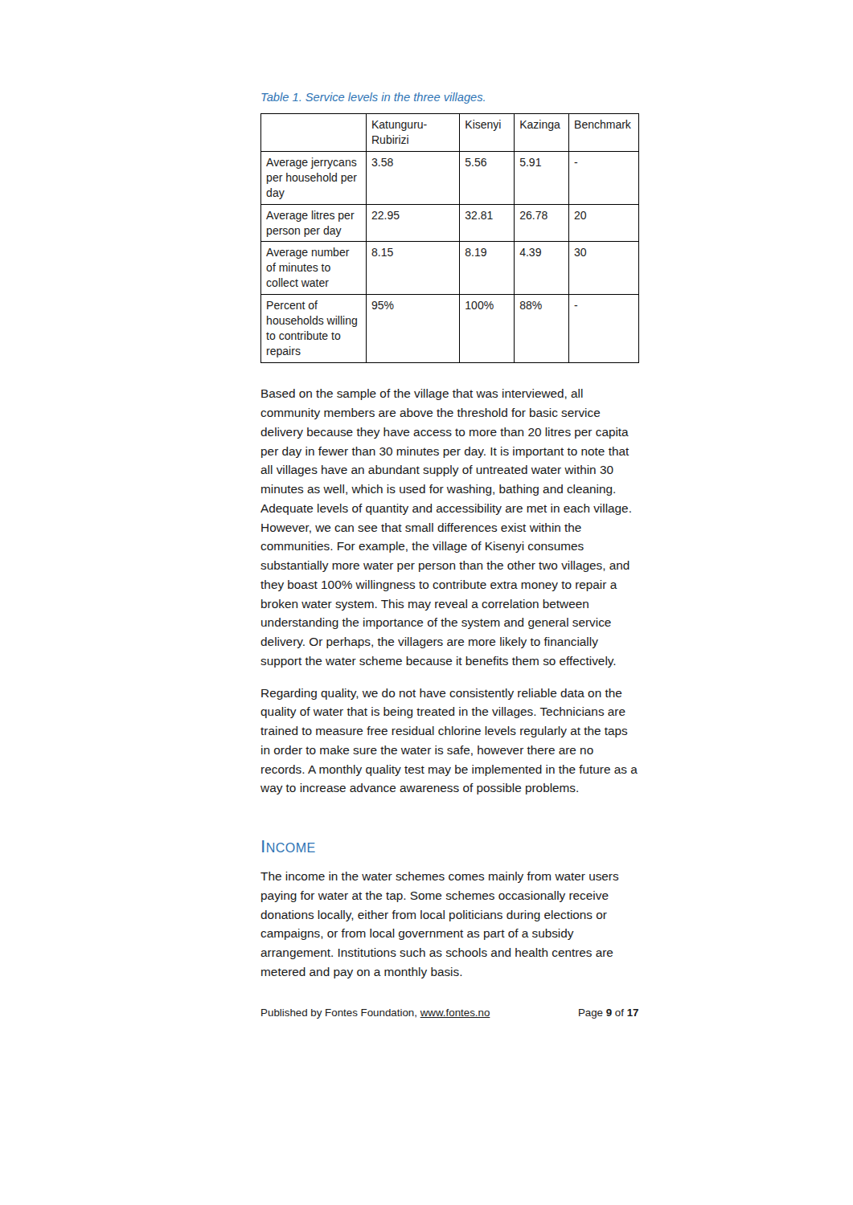Table 1. Service levels in the three villages.
| | Katunguru-Rubirizi | Kisenyi | Kazinga | Benchmark |
| Average jerrycans per household per day | 3.58 | 5.56 | 5.91 | - |
| Average litres per person per day | 22.95 | 32.81 | 26.78 | 20 |
| Average number of minutes to collect water | 8.15 | 8.19 | 4.39 | 30 |
| Percent of households willing to contribute to repairs | 95% | 100% | 88% | - |
Based on the sample of the village that was interviewed, all community members are above the threshold for basic service delivery because they have access to more than 20 litres per capita per day in fewer than 30 minutes per day. It is important to note that all villages have an abundant supply of untreated water within 30 minutes as well, which is used for washing, bathing and cleaning. Adequate levels of quantity and accessibility are met in each village. However, we can see that small differences exist within the communities. For example, the village of Kisenyi consumes substantially more water per person than the other two villages, and they boast 100% willingness to contribute extra money to repair a broken water system. This may reveal a correlation between understanding the importance of the system and general service delivery. Or perhaps, the villagers are more likely to financially support the water scheme because it benefits them so effectively.
Regarding quality, we do not have consistently reliable data on the quality of water that is being treated in the villages. Technicians are trained to measure free residual chlorine levels regularly at the taps in order to make sure the water is safe, however there are no records. A monthly quality test may be implemented in the future as a way to increase advance awareness of possible problems.
Income
The income in the water schemes comes mainly from water users paying for water at the tap. Some schemes occasionally receive donations locally, either from local politicians during elections or campaigns, or from local government as part of a subsidy arrangement. Institutions such as schools and health centres are metered and pay on a monthly basis.
Published by Fontes Foundation, www.fontes.no
Page 9 of 17